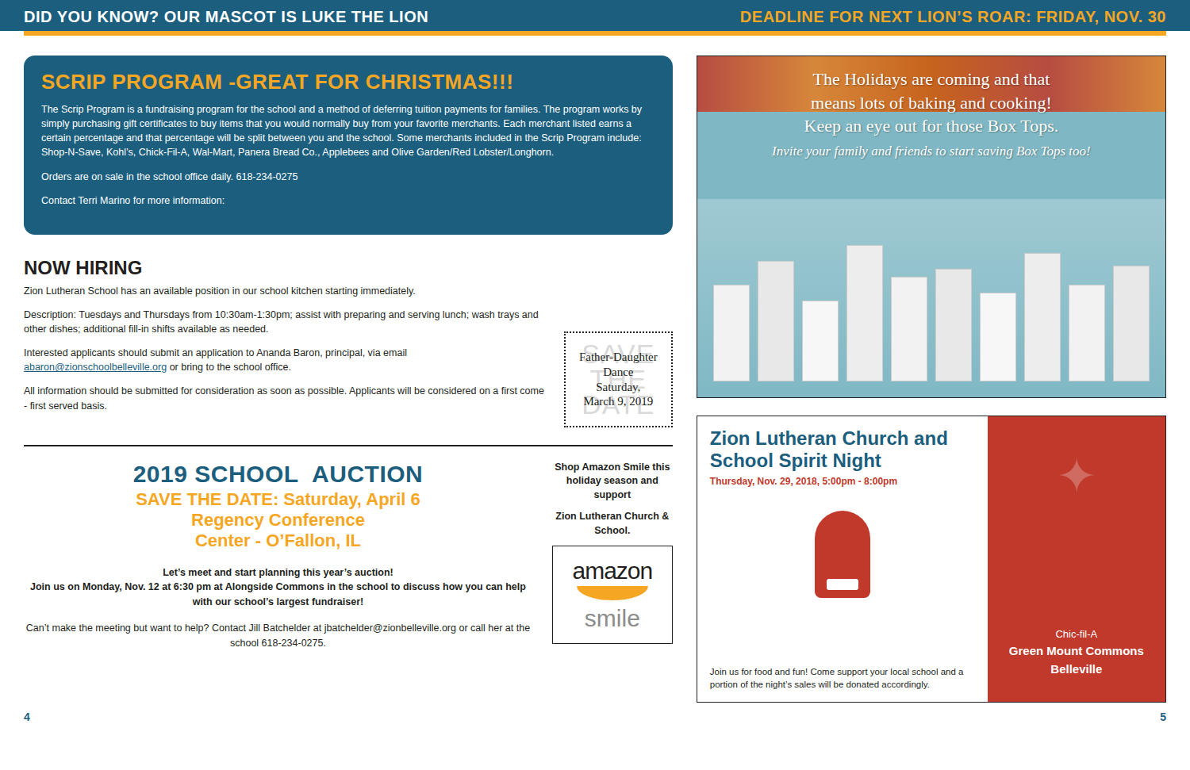DID YOU KNOW? OUR MASCOT IS LUKE THE LION
DEADLINE FOR NEXT LION’S ROAR: FRIDAY, NOV. 30
SCRIP PROGRAM -GREAT FOR CHRISTMAS!!!
The Scrip Program is a fundraising program for the school and a method of deferring tuition payments for families. The program works by simply purchasing gift certificates to buy items that you would normally buy from your favorite merchants. Each merchant listed earns a certain percentage and that percentage will be split between you and the school. Some merchants included in the Scrip Program include: Shop-N-Save, Kohl’s, Chick-Fil-A, Wal-Mart, Panera Bread Co., Applebees and Olive Garden/Red Lobster/Longhorn.
Orders are on sale in the school office daily. 618-234-0275
Contact Terri Marino for more information: tmarino@zionschoolbelleville.org
NOW HIRING
Zion Lutheran School has an available position in our school kitchen starting immediately.
Description: Tuesdays and Thursdays from 10:30am-1:30pm; assist with preparing and serving lunch; wash trays and other dishes; additional fill-in shifts available as needed.
Interested applicants should submit an application to Ananda Baron, principal, via email abaron@zionschoolbelleville.org or bring to the school office.
All information should be submitted for consideration as soon as possible. Applicants will be considered on a first come - first served basis.
SAVE
THE
DATE
Father-Daughter Dance
Saturday,
March 9, 2019
2019 SCHOOL AUCTION
SAVE THE DATE: Saturday, April 6Regency Conference Center - O’Fallon, IL
Let’s meet and start planning this year’s auction!
Join us on Monday, Nov. 12 at 6:30 pm at Alongside Commons in the school to discuss how you can help with our school’s largest fundraiser!
Can’t make the meeting but want to help? Contact Jill Batchelder at jbatchelder@zionbelleville.org or call her at the school 618-234-0275.
Shop Amazon Smile this holiday season and support
Zion Lutheran Church & School.
amazon
smile
The Holidays are coming and that
means lots of baking and cooking!
Keep an eye out for those Box Tops.
Invite your family and friends to start saving Box Tops too!
Zion Lutheran Church and
School Spirit Night
Thursday, Nov. 29, 2018, 5:00pm - 8:00pm
Join us for food and fun! Come support your local school and a portion of the night’s sales will be donated accordingly.
✦
Chic-fil-A
Green Mount Commons
Belleville
4
5